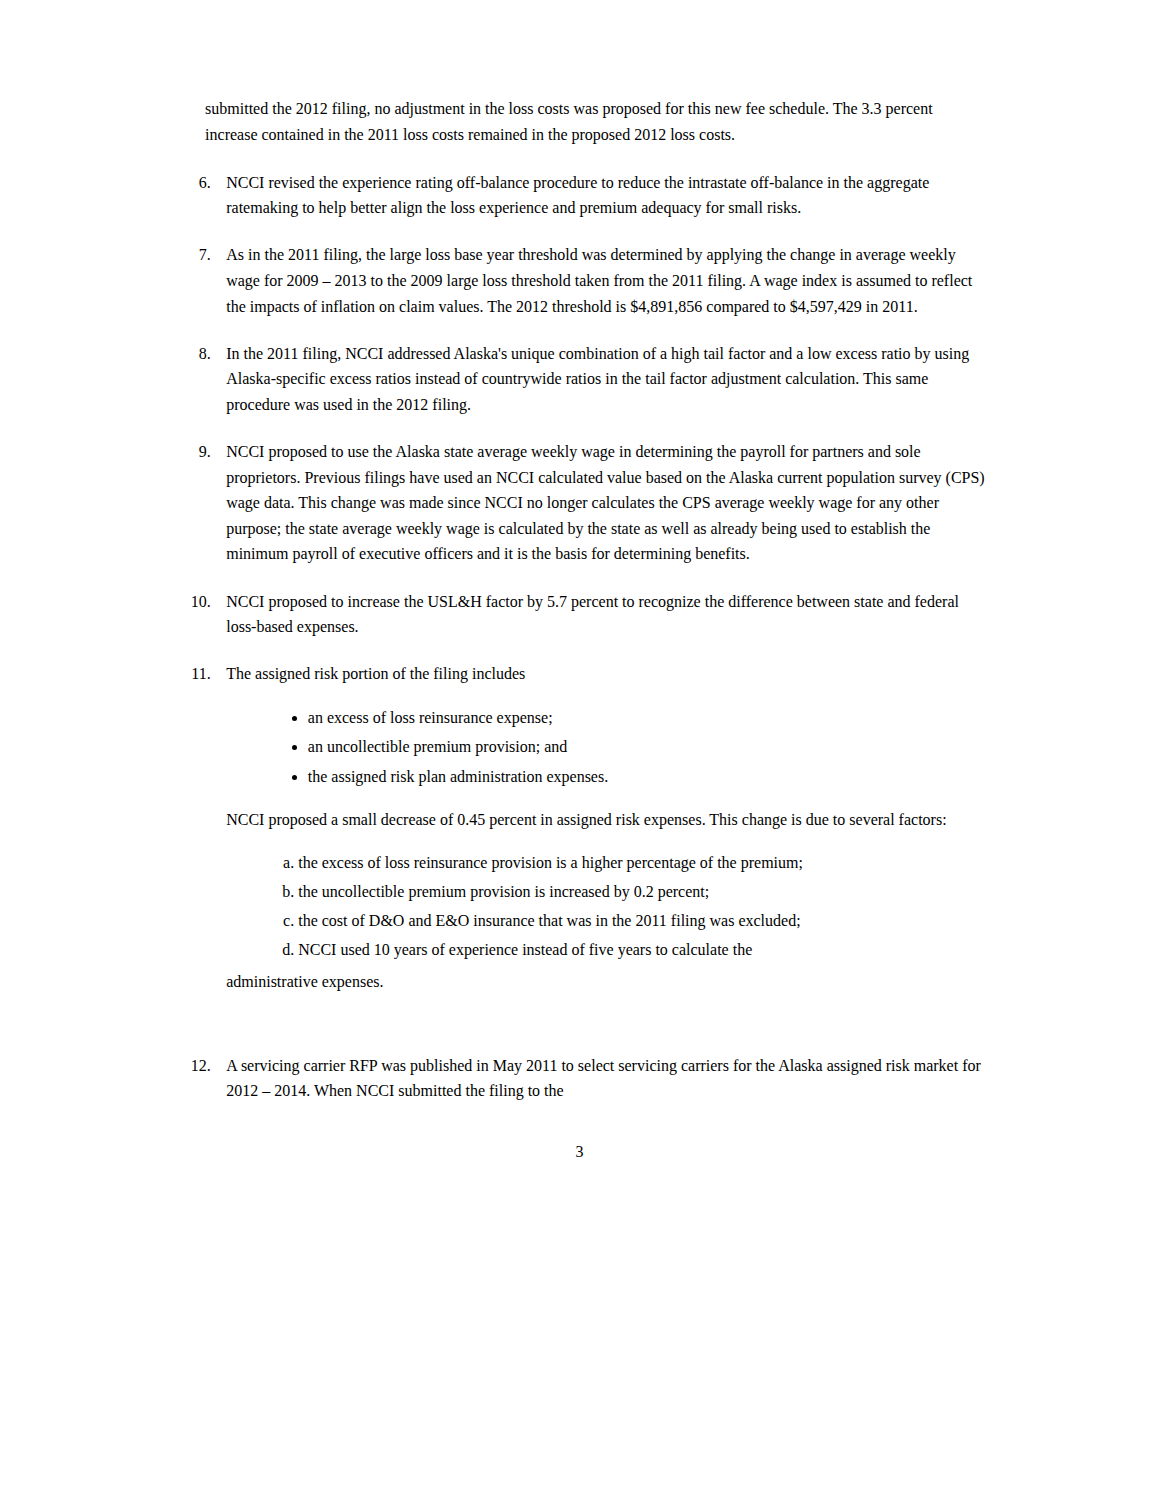submitted the 2012 filing, no adjustment in the loss costs was proposed for this new fee schedule. The 3.3 percent increase contained in the 2011 loss costs remained in the proposed 2012 loss costs.
NCCI revised the experience rating off-balance procedure to reduce the intrastate off-balance in the aggregate ratemaking to help better align the loss experience and premium adequacy for small risks.
As in the 2011 filing, the large loss base year threshold was determined by applying the change in average weekly wage for 2009 – 2013 to the 2009 large loss threshold taken from the 2011 filing. A wage index is assumed to reflect the impacts of inflation on claim values. The 2012 threshold is $4,891,856 compared to $4,597,429 in 2011.
In the 2011 filing, NCCI addressed Alaska's unique combination of a high tail factor and a low excess ratio by using Alaska-specific excess ratios instead of countrywide ratios in the tail factor adjustment calculation. This same procedure was used in the 2012 filing.
NCCI proposed to use the Alaska state average weekly wage in determining the payroll for partners and sole proprietors. Previous filings have used an NCCI calculated value based on the Alaska current population survey (CPS) wage data. This change was made since NCCI no longer calculates the CPS average weekly wage for any other purpose; the state average weekly wage is calculated by the state as well as already being used to establish the minimum payroll of executive officers and it is the basis for determining benefits.
NCCI proposed to increase the USL&H factor by 5.7 percent to recognize the difference between state and federal loss-based expenses.
The assigned risk portion of the filing includes
an excess of loss reinsurance expense;
an uncollectible premium provision; and
the assigned risk plan administration expenses.
NCCI proposed a small decrease of 0.45 percent in assigned risk expenses. This change is due to several factors:
the excess of loss reinsurance provision is a higher percentage of the premium;
the uncollectible premium provision is increased by 0.2 percent;
the cost of D&O and E&O insurance that was in the 2011 filing was excluded;
NCCI used 10 years of experience instead of five years to calculate the
administrative expenses.
A servicing carrier RFP was published in May 2011 to select servicing carriers for the Alaska assigned risk market for 2012 – 2014. When NCCI submitted the filing to the
3